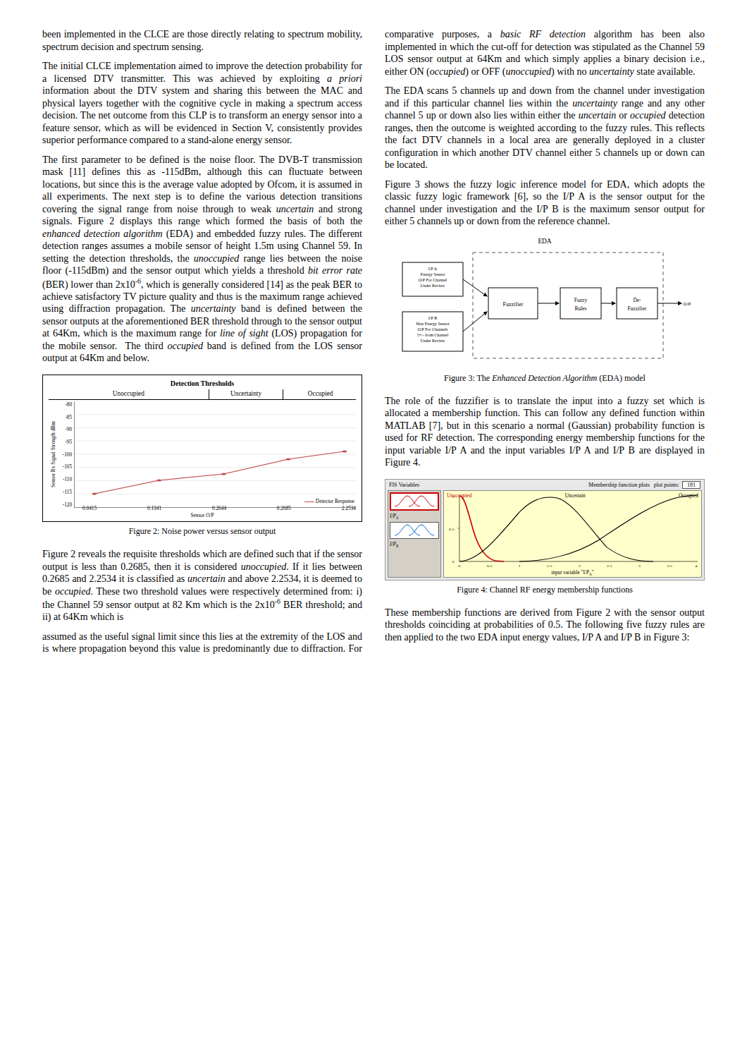been implemented in the CLCE are those directly relating to spectrum mobility, spectrum decision and spectrum sensing.
The initial CLCE implementation aimed to improve the detection probability for a licensed DTV transmitter. This was achieved by exploiting a priori information about the DTV system and sharing this between the MAC and physical layers together with the cognitive cycle in making a spectrum access decision. The net outcome from this CLP is to transform an energy sensor into a feature sensor, which as will be evidenced in Section V, consistently provides superior performance compared to a stand-alone energy sensor.
The first parameter to be defined is the noise floor. The DVB-T transmission mask [11] defines this as -115dBm, although this can fluctuate between locations, but since this is the average value adopted by Ofcom, it is assumed in all experiments. The next step is to define the various detection transitions covering the signal range from noise through to weak uncertain and strong signals. Figure 2 displays this range which formed the basis of both the enhanced detection algorithm (EDA) and embedded fuzzy rules. The different detection ranges assumes a mobile sensor of height 1.5m using Channel 59. In setting the detection thresholds, the unoccupied range lies between the noise floor (-115dBm) and the sensor output which yields a threshold bit error rate (BER) lower than 2x10-6, which is generally considered [14] as the peak BER to achieve satisfactory TV picture quality and thus is the maximum range achieved using diffraction propagation. The uncertainty band is defined between the sensor outputs at the aforementioned BER threshold through to the sensor output at 64Km, which is the maximum range for line of sight (LOS) propagation for the mobile sensor. The third occupied band is defined from the LOS sensor output at 64Km and below.
Detection Thresholds
Unoccupied Uncertainty Occupied
Sensor Rx Signal Strength dBm
-80 -85 -90 -95 -100 -105 -110 -115 -120
Detector Response
0.0415 0.1341 0.2644 0.2685 2.2534
Sensor O/P
Figure 2: Noise power versus sensor output
Figure 2 reveals the requisite thresholds which are defined such that if the sensor output is less than 0.2685, then it is considered unoccupied. If it lies between 0.2685 and 2.2534 it is classified as uncertain and above 2.2534, it is deemed to be occupied. These two threshold values were respectively determined from: i) the Channel 59 sensor output at 82 Km which is the 2x10-6 BER threshold; and ii) at 64Km which is
assumed as the useful signal limit since this lies at the extremity of the LOS and is where propagation beyond this value is predominantly due to diffraction. For comparative purposes, a basic RF detection algorithm has been also implemented in which the cut-off for detection was stipulated as the Channel 59 LOS sensor output at 64Km and which simply applies a binary decision i.e., either ON (occupied) or OFF (unoccupied) with no uncertainty state available.
The EDA scans 5 channels up and down from the channel under investigation and if this particular channel lies within the uncertainty range and any other channel 5 up or down also lies within either the uncertain or occupied detection ranges, then the outcome is weighted according to the fuzzy rules. This reflects the fact DTV channels in a local area are generally deployed in a cluster configuration in which another DTV channel either 5 channels up or down can be located.
Figure 3 shows the fuzzy logic inference model for EDA, which adopts the classic fuzzy logic framework [6], so the I/P A is the sensor output for the channel under investigation and the I/P B is the maximum sensor output for either 5 channels up or down from the reference channel.
EDA
I/P A Energy Sensor O/P For Channel Under Review I/P B Max Energy Sensor O/P For Channels 5+/- from Channel Under Review Fuzzifier Fuzzy Rules De- Fuzzifier O/P
Figure 3: The Enhanced Detection Algorithm (EDA) model
The role of the fuzzifier is to translate the input into a fuzzy set which is allocated a membership function. This can follow any defined function within MATLAB [7], but in this scenario a normal (Gaussian) probability function is used for RF detection. The corresponding energy membership functions for the input variable I/P A and the input variables I/P A and I/P B are displayed in Figure 4.
FIS Variables Membership function plots plot points: 181
I/PA
I/PB
Unoccupied Uncertain Occupied
1 0.5 0 0 0.5 1 1.5 2 2.5 3 3.5 4
input variable "I/PA"
Figure 4: Channel RF energy membership functions
These membership functions are derived from Figure 2 with the sensor output thresholds coinciding at probabilities of 0.5. The following five fuzzy rules are then applied to the two EDA input energy values, I/P A and I/P B in Figure 3: